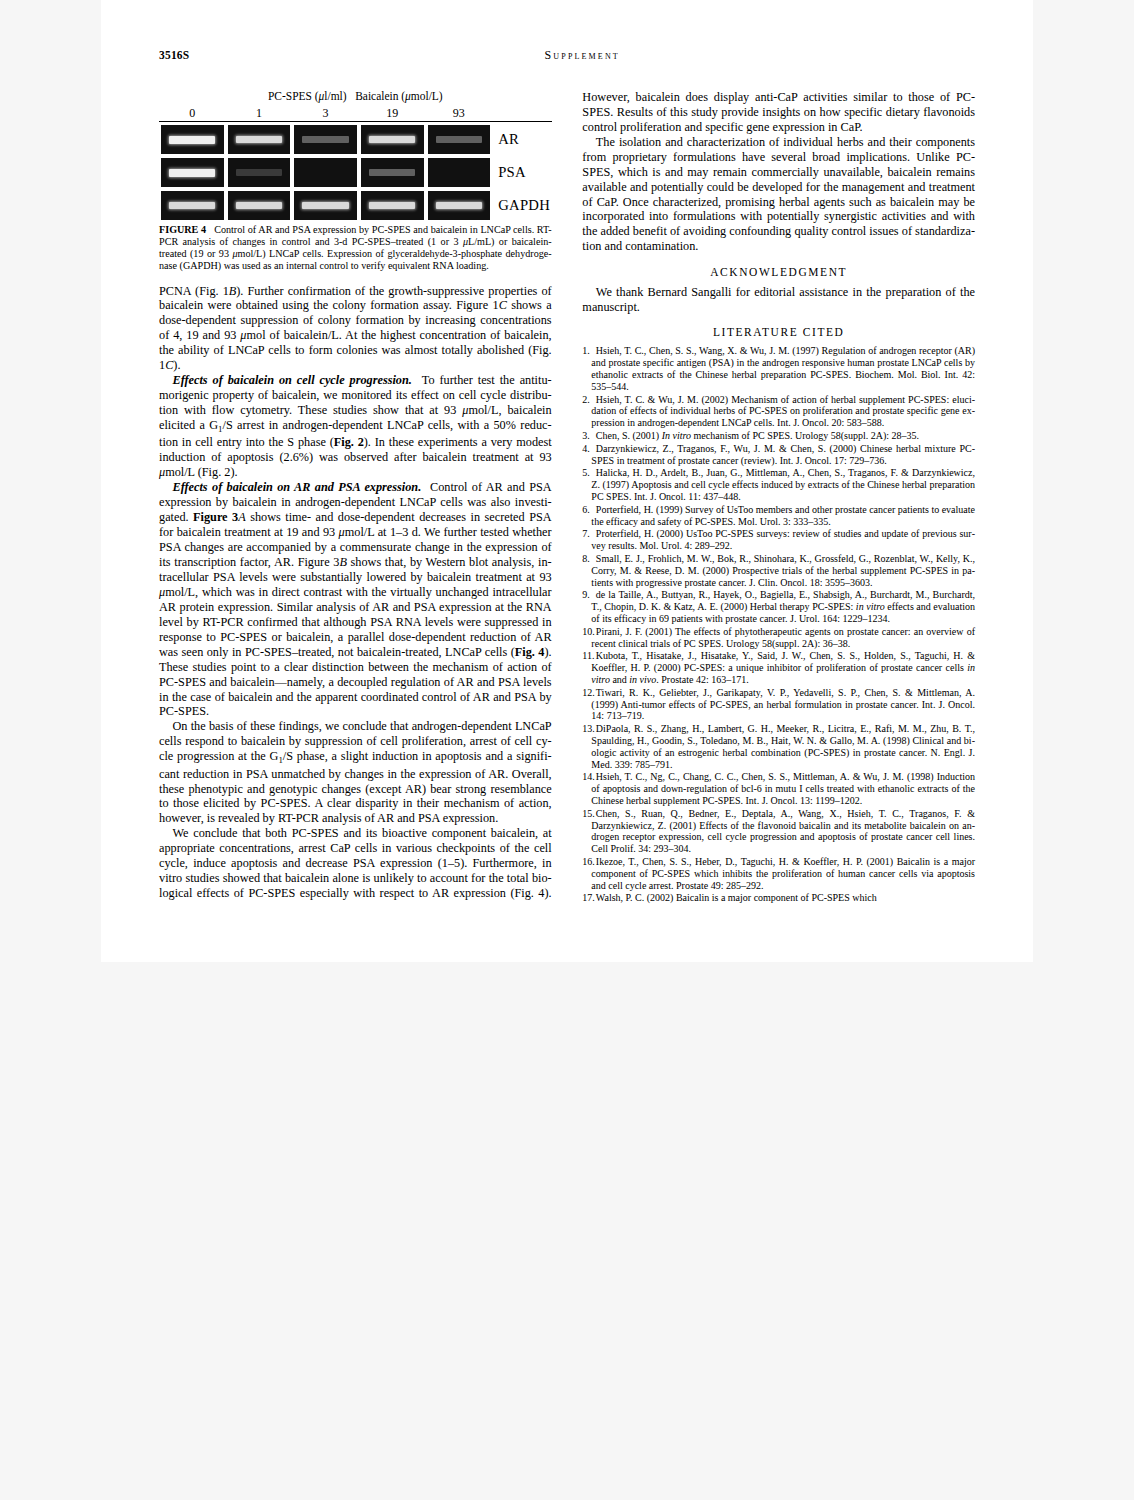3516S Supplement
PC-SPES (μl/ml) Baicalein (μmol/L)
0131993
AR
PSA
GAPDH
FIGURE 4 Control of AR and PSA expression by PC-SPES and baicalein in LNCaP cells. RT-PCR analysis of changes in control and 3-d PC-SPES–treated (1 or 3 μ L/mL) or baicalein-treated (19 or 93 μmol/L) LNCaP cells. Expression of glyceraldehyde-3-phosphate dehydrogenase (GAPDH) was used as an internal control to verify equivalent RNA loading.
PCNA (Fig. 1B). Further confirmation of the growth-suppressive properties of baicalein were obtained using the colony formation assay. Figure 1C shows a dose-dependent suppression of colony formation by increasing concentrations of 4, 19 and 93 μmol of baicalein/L. At the highest concentration of baicalein, the ability of LNCaP cells to form colonies was almost totally abolished (Fig. 1C).
Effects of baicalein on cell cycle progression. To further test the antitumorigenic property of baicalein, we monitored its effect on cell cycle distribution with flow cytometry. These studies show that at 93 μmol/L, baicalein elicited a G1/S arrest in androgen-dependent LNCaP cells, with a 50% reduction in cell entry into the S phase (Fig. 2). In these experiments a very modest induction of apoptosis (2.6%) was observed after baicalein treatment at 93 μmol/L (Fig. 2).
Effects of baicalein on AR and PSA expression. Control of AR and PSA expression by baicalein in androgen-dependent LNCaP cells was also investigated. Figure 3 A shows time- and dose-dependent decreases in secreted PSA for baicalein treatment at 19 and 93 μmol/L at 1–3 d. We further tested whether PSA changes are accompanied by a commensurate change in the expression of its transcription factor, AR. Figure 3B shows that, by Western blot analysis, intracellular PSA levels were substantially lowered by baicalein treatment at 93 μmol/L, which was in direct contrast with the virtually unchanged intracellular AR protein expression. Similar analysis of AR and PSA expression at the RNA level by RT-PCR confirmed that although PSA RNA levels were suppressed in response to PC-SPES or baicalein, a parallel dose-dependent reduction of AR was seen only in PC-SPES–treated, not baicalein-treated, LNCaP cells (Fig. 4). These studies point to a clear distinction between the mechanism of action of PC-SPES and baicalein—namely, a decoupled regulation of AR and PSA levels in the case of baicalein and the apparent coordinated control of AR and PSA by PC-SPES.
On the basis of these findings, we conclude that androgen-dependent LNCaP cells respond to baicalein by suppression of cell proliferation, arrest of cell cycle progression at the G1/S phase, a slight induction in apoptosis and a significant reduction in PSA unmatched by changes in the expression of AR. Overall, these phenotypic and genotypic changes (except AR) bear strong resemblance to those elicited by PC-SPES. A clear disparity in their mechanism of action, however, is revealed by RT-PCR analysis of AR and PSA expression.
We conclude that both PC-SPES and its bioactive component baicalein, at appropriate concentrations, arrest CaP cells in various checkpoints of the cell cycle, induce apoptosis and decrease PSA expression (1–5). Furthermore, in vitro studies showed that baicalein alone is unlikely to account for the total biological effects of PC-SPES especially with respect to AR expression (Fig. 4). However, baicalein does display anti-CaP activities similar to those of PC-SPES. Results of this study provide insights on how specific dietary flavonoids control proliferation and specific gene expression in CaP.
The isolation and characterization of individual herbs and their components from proprietary formulations have several broad implications. Unlike PC-SPES, which is and may remain commercially unavailable, baicalein remains available and potentially could be developed for the management and treatment of CaP. Once characterized, promising herbal agents such as baicalein may be incorporated into formulations with potentially synergistic activities and with the added benefit of avoiding confounding quality control issues of standardization and contamination.
Acknowledgment
We thank Bernard Sangalli for editorial assistance in the preparation of the manuscript.
Literature Cited
1. Hsieh, T. C., Chen, S. S., Wang, X. & Wu, J. M. (1997) Regulation of androgen receptor (AR) and prostate specific antigen (PSA) in the androgen responsive human prostate LNCaP cells by ethanolic extracts of the Chinese herbal preparation PC-SPES. Biochem. Mol. Biol. Int. 42: 535–544.
2. Hsieh, T. C. & Wu, J. M. (2002) Mechanism of action of herbal supplement PC-SPES: elucidation of effects of individual herbs of PC-SPES on proliferation and prostate specific gene expression in androgen-dependent LNCaP cells. Int. J. Oncol. 20: 583–588.
3. Chen, S. (2001) In vitro mechanism of PC SPES. Urology 58(suppl. 2A): 28–35.
4. Darzynkiewicz, Z., Traganos, F., Wu, J. M. & Chen, S. (2000) Chinese herbal mixture PC-SPES in treatment of prostate cancer (review). Int. J. Oncol. 17: 729–736.
5. Halicka, H. D., Ardelt, B., Juan, G., Mittleman, A., Chen, S., Traganos, F. & Darzynkiewicz, Z. (1997) Apoptosis and cell cycle effects induced by extracts of the Chinese herbal preparation PC SPES. Int. J. Oncol. 11: 437–448.
6. Porterfield, H. (1999) Survey of UsToo members and other prostate cancer patients to evaluate the efficacy and safety of PC-SPES. Mol. Urol. 3: 333–335.
7. Proterfield, H. (2000) UsToo PC-SPES surveys: review of studies and update of previous survey results. Mol. Urol. 4: 289–292.
8. Small, E. J., Frohlich, M. W., Bok, R., Shinohara, K., Grossfeld, G., Rozenblat, W., Kelly, K., Corry, M. & Reese, D. M. (2000) Prospective trials of the herbal supplement PC-SPES in patients with progressive prostate cancer. J. Clin. Oncol. 18: 3595–3603.
9. de la Taille, A., Buttyan, R., Hayek, O., Bagiella, E., Shabsigh, A., Burchardt, M., Burchardt, T., Chopin, D. K. & Katz, A. E. (2000) Herbal therapy PC-SPES: in vitro effects and evaluation of its efficacy in 69 patients with prostate cancer. J. Urol. 164: 1229–1234.
10. Pirani, J. F. (2001) The effects of phytotherapeutic agents on prostate cancer: an overview of recent clinical trials of PC SPES. Urology 58(suppl. 2A): 36–38.
11. Kubota, T., Hisatake, J., Hisatake, Y., Said, J. W., Chen, S. S., Holden, S., Taguchi, H. & Koeffler, H. P. (2000) PC-SPES: a unique inhibitor of proliferation of prostate cancer cells in vitro and in vivo. Prostate 42: 163–171.
12. Tiwari, R. K., Geliebter, J., Garikapaty, V. P., Yedavelli, S. P., Chen, S. & Mittleman, A. (1999) Anti-tumor effects of PC-SPES, an herbal formulation in prostate cancer. Int. J. Oncol. 14: 713–719.
13. DiPaola, R. S., Zhang, H., Lambert, G. H., Meeker, R., Licitra, E., Rafi, M. M., Zhu, B. T., Spaulding, H., Goodin, S., Toledano, M. B., Hait, W. N. & Gallo, M. A. (1998) Clinical and biologic activity of an estrogenic herbal combination (PC-SPES) in prostate cancer. N. Engl. J. Med. 339: 785–791.
14. Hsieh, T. C., Ng, C., Chang, C. C., Chen, S. S., Mittleman, A. & Wu, J. M. (1998) Induction of apoptosis and down-regulation of bcl-6 in mutu I cells treated with ethanolic extracts of the Chinese herbal supplement PC-SPES. Int. J. Oncol. 13: 1199–1202.
15. Chen, S., Ruan, Q., Bedner, E., Deptala, A., Wang, X., Hsieh, T. C., Traganos, F. & Darzynkiewicz, Z. (2001) Effects of the flavonoid baicalin and its metabolite baicalein on androgen receptor expression, cell cycle progression and apoptosis of prostate cancer cell lines. Cell Prolif. 34: 293–304.
16. Ikezoe, T., Chen, S. S., Heber, D., Taguchi, H. & Koeffler, H. P. (2001) Baicalin is a major component of PC-SPES which inhibits the proliferation of human cancer cells via apoptosis and cell cycle arrest. Prostate 49: 285–292.
17. Walsh, P. C. (2002) Baicalin is a major component of PC-SPES which